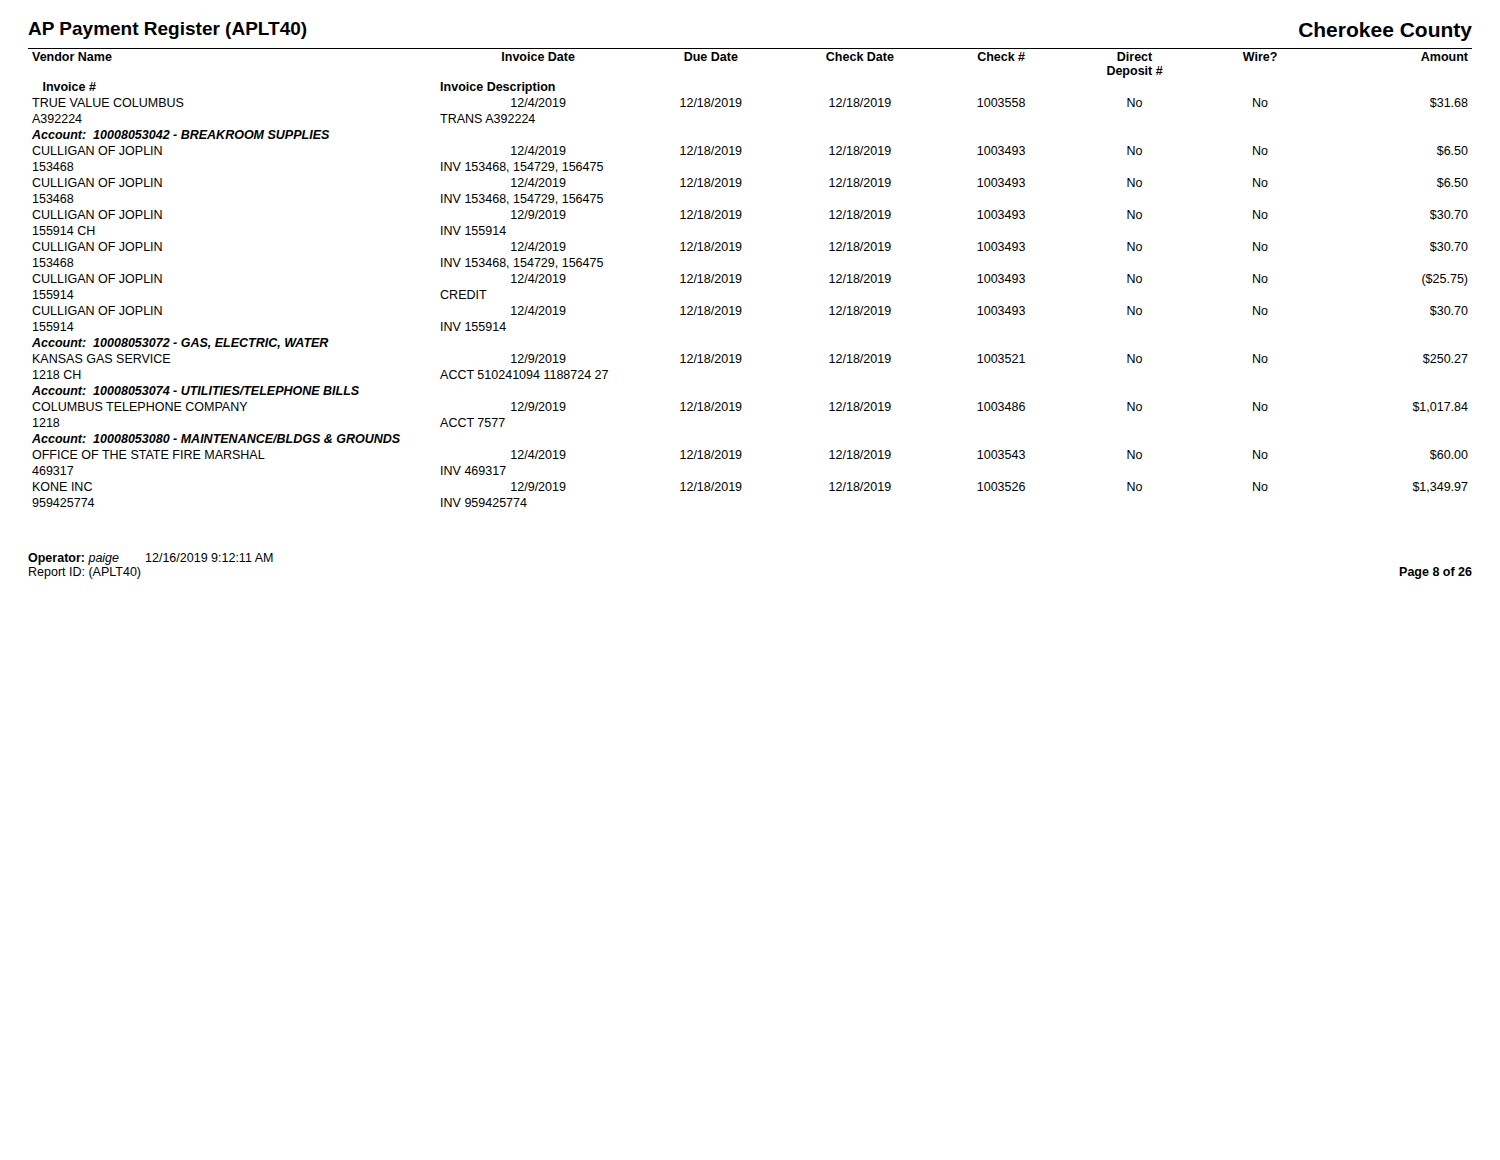AP Payment Register (APLT40)
Cherokee County
| Vendor Name | Invoice Date | Due Date | Check Date | Check # | Direct Deposit # | Wire? | Amount |
| --- | --- | --- | --- | --- | --- | --- | --- |
| Invoice # | Invoice Description | |
| TRUE VALUE COLUMBUS | 12/4/2019 | 12/18/2019 | 12/18/2019 | 1003558 | No | No | $31.68 |
| A392224 | TRANS A392224 | |
| Account: 10008053042 - BREAKROOM SUPPLIES |
| CULLIGAN OF JOPLIN | 12/4/2019 | 12/18/2019 | 12/18/2019 | 1003493 | No | No | $6.50 |
| 153468 | INV 153468, 154729, 156475 | |
| CULLIGAN OF JOPLIN | 12/4/2019 | 12/18/2019 | 12/18/2019 | 1003493 | No | No | $6.50 |
| 153468 | INV 153468, 154729, 156475 | |
| CULLIGAN OF JOPLIN | 12/9/2019 | 12/18/2019 | 12/18/2019 | 1003493 | No | No | $30.70 |
| 155914 CH | INV 155914 | |
| CULLIGAN OF JOPLIN | 12/4/2019 | 12/18/2019 | 12/18/2019 | 1003493 | No | No | $30.70 |
| 153468 | INV 153468, 154729, 156475 | |
| CULLIGAN OF JOPLIN | 12/4/2019 | 12/18/2019 | 12/18/2019 | 1003493 | No | No | ($25.75) |
| 155914 | CREDIT | |
| CULLIGAN OF JOPLIN | 12/4/2019 | 12/18/2019 | 12/18/2019 | 1003493 | No | No | $30.70 |
| 155914 | INV 155914 | |
| Account: 10008053072 - GAS, ELECTRIC, WATER |
| KANSAS GAS SERVICE | 12/9/2019 | 12/18/2019 | 12/18/2019 | 1003521 | No | No | $250.27 |
| 1218 CH | ACCT 510241094 1188724 27 | |
| Account: 10008053074 - UTILITIES/TELEPHONE BILLS |
| COLUMBUS TELEPHONE COMPANY | 12/9/2019 | 12/18/2019 | 12/18/2019 | 1003486 | No | No | $1,017.84 |
| 1218 | ACCT 7577 | |
| Account: 10008053080 - MAINTENANCE/BLDGS & GROUNDS |
| OFFICE OF THE STATE FIRE MARSHAL | 12/4/2019 | 12/18/2019 | 12/18/2019 | 1003543 | No | No | $60.00 |
| 469317 | INV 469317 | |
| KONE INC | 12/9/2019 | 12/18/2019 | 12/18/2019 | 1003526 | No | No | $1,349.97 |
| 959425774 | INV 959425774 | |
Operator: paige 12/16/2019 9:12:11 AM
Report ID: (APLT40)
Page 8 of 26